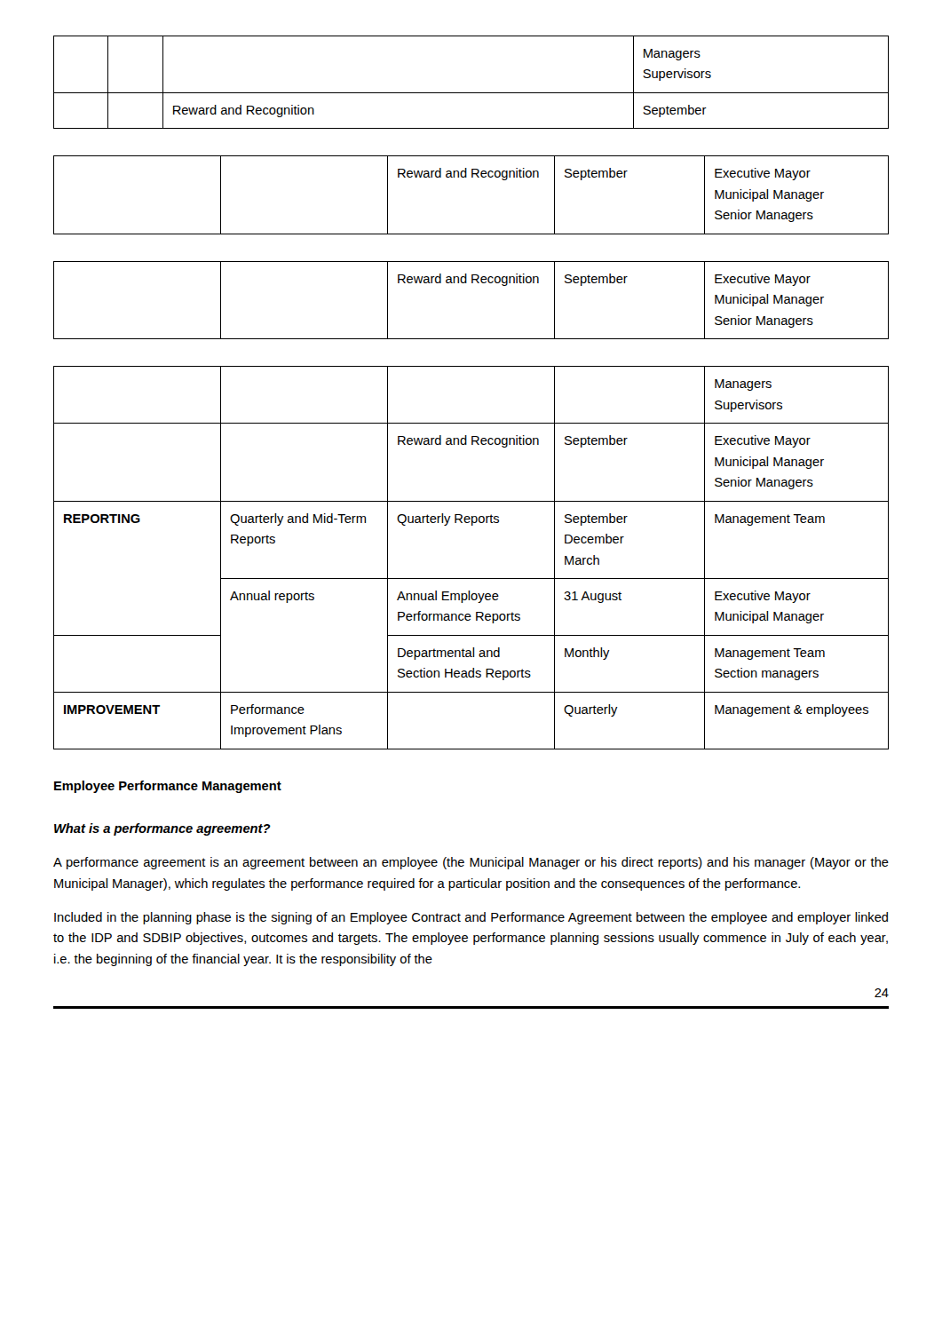| | | | Managers Supervisors |
| | | Reward and Recognition | September |
| | | Reward and Recognition | September | Executive Mayor Municipal Manager Senior Managers |
| | | Reward and Recognition | September | Executive Mayor Municipal Manager Senior Managers |
| | | | | Managers Supervisors |
| | | Reward and Recognition | September | Executive Mayor Municipal Manager Senior Managers |
| REPORTING | Quarterly and Mid-Term Reports | Quarterly Reports | September December March | Management Team |
| Annual reports | Annual Employee Performance Reports | 31 August | Executive Mayor Municipal Manager |
| | Departmental and Section Heads Reports | Monthly | Management Team Section managers |
| IMPROVEMENT | Performance Improvement Plans | | Quarterly | Management & employees |
Employee Performance Management
What is a performance agreement?
A performance agreement is an agreement between an employee (the Municipal Manager or his direct reports) and his manager (Mayor or the Municipal Manager), which regulates the performance required for a particular position and the consequences of the performance.
Included in the planning phase is the signing of an Employee Contract and Performance Agreement between the employee and employer linked to the IDP and SDBIP objectives, outcomes and targets. The employee performance planning sessions usually commence in July of each year, i.e. the beginning of the financial year. It is the responsibility of the
24